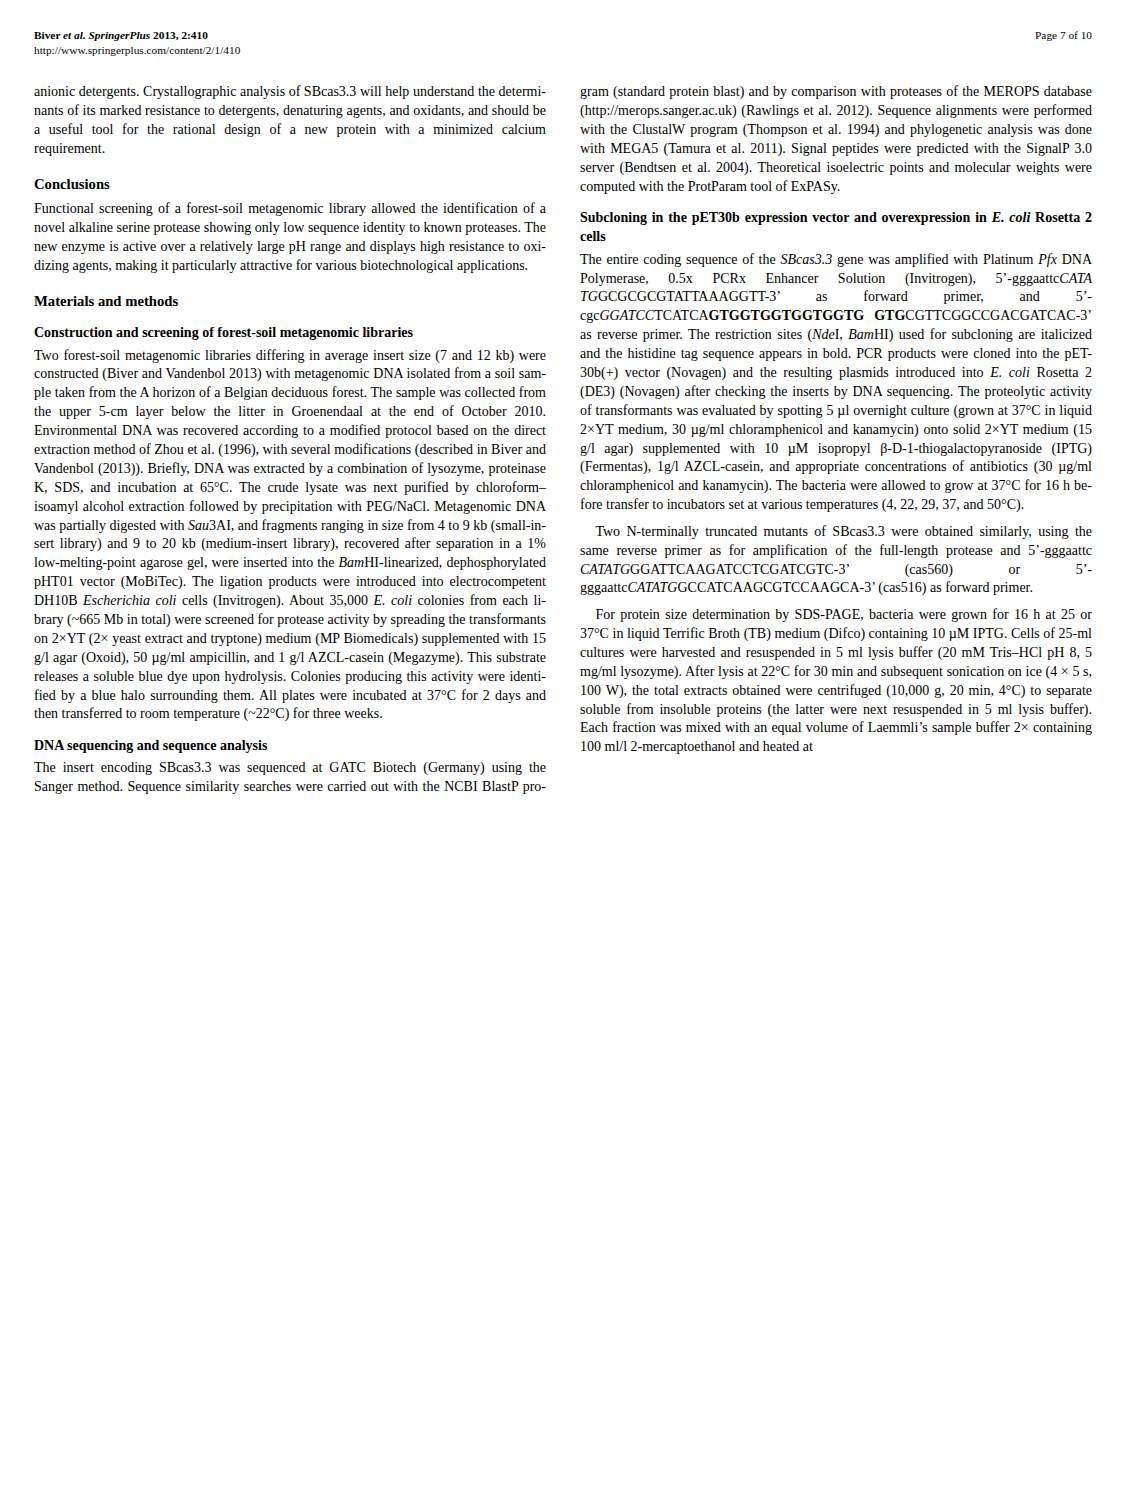Biver et al. SpringerPlus 2013, 2:410
http://www.springerplus.com/content/2/1/410
Page 7 of 10
anionic detergents. Crystallographic analysis of SBcas3.3 will help understand the determinants of its marked resistance to detergents, denaturing agents, and oxidants, and should be a useful tool for the rational design of a new protein with a minimized calcium requirement.
Conclusions
Functional screening of a forest-soil metagenomic library allowed the identification of a novel alkaline serine protease showing only low sequence identity to known proteases. The new enzyme is active over a relatively large pH range and displays high resistance to oxidizing agents, making it particularly attractive for various biotechnological applications.
Materials and methods
Construction and screening of forest-soil metagenomic libraries
Two forest-soil metagenomic libraries differing in average insert size (7 and 12 kb) were constructed (Biver and Vandenbol 2013) with metagenomic DNA isolated from a soil sample taken from the A horizon of a Belgian deciduous forest. The sample was collected from the upper 5-cm layer below the litter in Groenendaal at the end of October 2010. Environmental DNA was recovered according to a modified protocol based on the direct extraction method of Zhou et al. (1996), with several modifications (described in Biver and Vandenbol (2013)). Briefly, DNA was extracted by a combination of lysozyme, proteinase K, SDS, and incubation at 65°C. The crude lysate was next purified by chloroform–isoamyl alcohol extraction followed by precipitation with PEG/NaCl. Metagenomic DNA was partially digested with Sau3AI, and fragments ranging in size from 4 to 9 kb (small-insert library) and 9 to 20 kb (medium-insert library), recovered after separation in a 1% low-melting-point agarose gel, were inserted into the Bam HI-linearized, dephosphorylated pHT01 vector (MoBiTec). The ligation products were introduced into electrocompetent DH10B Escherichia coli cells (Invitrogen). About 35,000 E. coli colonies from each library (~665 Mb in total) were screened for protease activity by spreading the transformants on 2×YT (2× yeast extract and tryptone) medium (MP Biomedicals) supplemented with 15 g/l agar (Oxoid), 50 µg/ml ampicillin, and 1 g/l AZCL-casein (Megazyme). This substrate releases a soluble blue dye upon hydrolysis. Colonies producing this activity were identified by a blue halo surrounding them. All plates were incubated at 37°C for 2 days and then transferred to room temperature (~22°C) for three weeks.
DNA sequencing and sequence analysis
The insert encoding SBcas3.3 was sequenced at GATC Biotech (Germany) using the Sanger method. Sequence similarity searches were carried out with the NCBI BlastP program (standard protein blast) and by comparison with proteases of the MEROPS database (http://merops.sanger.ac.uk) (Rawlings et al. 2012). Sequence alignments were performed with the ClustalW program (Thompson et al. 1994) and phylogenetic analysis was done with MEGA5 (Tamura et al. 2011). Signal peptides were predicted with the SignalP 3.0 server (Bendtsen et al. 2004). Theoretical isoelectric points and molecular weights were computed with the ProtParam tool of ExPASy.
Subcloning in the pET30b expression vector and overexpression in E. coli Rosetta 2 cells
The entire coding sequence of the SBcas3.3 gene was amplified with Platinum Pfx DNA Polymerase, 0.5x PCRx Enhancer Solution (Invitrogen), 5’-gggaattcCATA TGGCGCGCGTATTAAAGGTT-3’ as forward primer, and 5’-cgcGGATCCTCATCAGTGGTGGTGGTGGTG GTGCGTTCGGCCGACGATCAC-3’ as reverse primer. The restriction sites (Nde I, Bam HI) used for subcloning are italicized and the histidine tag sequence appears in bold. PCR products were cloned into the pET-30b(+) vector (Novagen) and the resulting plasmids introduced into E. coli Rosetta 2 (DE3) (Novagen) after checking the inserts by DNA sequencing. The proteolytic activity of transformants was evaluated by spotting 5 µl overnight culture (grown at 37°C in liquid 2×YT medium, 30 µg/ml chloramphenicol and kanamycin) onto solid 2×YT medium (15 g/l agar) supplemented with 10 µM isopropyl β-D-1-thiogalactopyranoside (IPTG) (Fermentas), 1g/l AZCL-casein, and appropriate concentrations of antibiotics (30 µg/ml chloramphenicol and kanamycin). The bacteria were allowed to grow at 37°C for 16 h before transfer to incubators set at various temperatures (4, 22, 29, 37, and 50°C).
Two N-terminally truncated mutants of SBcas3.3 were obtained similarly, using the same reverse primer as for amplification of the full-length protease and 5’-gggaattc CATATGGGATTCAAGATCCTCGATCGTC-3’ (cas560) or 5’-gggaattcCATATGGCCATCAAGCGTCCAAGCA-3’ (cas516) as forward primer.
For protein size determination by SDS-PAGE, bacteria were grown for 16 h at 25 or 37°C in liquid Terrific Broth (TB) medium (Difco) containing 10 µM IPTG. Cells of 25-ml cultures were harvested and resuspended in 5 ml lysis buffer (20 mM Tris–HCl pH 8, 5 mg/ml lysozyme). After lysis at 22°C for 30 min and subsequent sonication on ice (4 × 5 s, 100 W), the total extracts obtained were centrifuged (10,000 g, 20 min, 4°C) to separate soluble from insoluble proteins (the latter were next resuspended in 5 ml lysis buffer). Each fraction was mixed with an equal volume of Laemmli’s sample buffer 2× containing 100 ml/l 2-mercaptoethanol and heated at